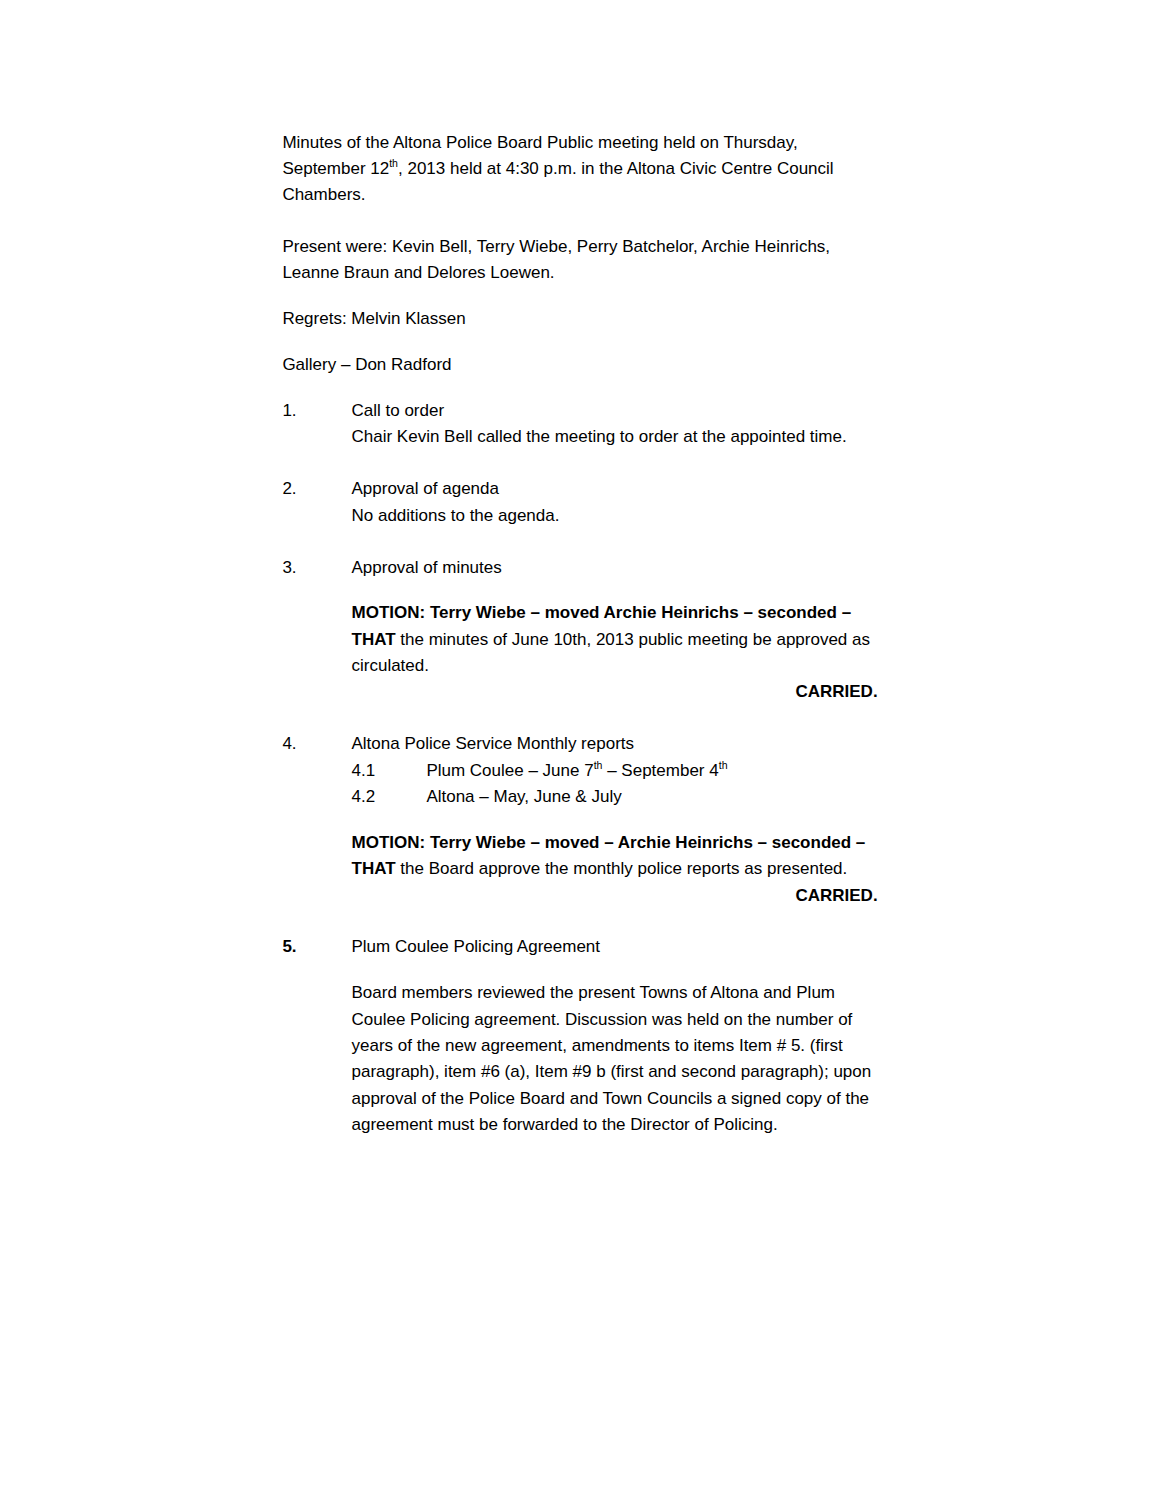Minutes of the Altona Police Board Public meeting held on Thursday, September 12th, 2013 held at 4:30 p.m. in the Altona Civic Centre Council Chambers.
Present were: Kevin Bell, Terry Wiebe, Perry Batchelor, Archie Heinrichs, Leanne Braun and Delores Loewen.
Regrets: Melvin Klassen
Gallery – Don Radford
1.
Call to order
Chair Kevin Bell called the meeting to order at the appointed time.
2.
Approval of agenda
No additions to the agenda.
3.
Approval of minutes
MOTION: Terry Wiebe – moved Archie Heinrichs – seconded – THAT the minutes of June 10th, 2013 public meeting be approved as circulated.
CARRIED.
4.
Altona Police Service Monthly reports
4.1
Plum Coulee – June 7th – September 4th
4.2
Altona – May, June & July
MOTION: Terry Wiebe – moved – Archie Heinrichs – seconded – THAT the Board approve the monthly police reports as presented.
CARRIED.
5.
Plum Coulee Policing Agreement
Board members reviewed the present Towns of Altona and Plum Coulee Policing agreement. Discussion was held on the number of years of the new agreement, amendments to items Item # 5. (first paragraph), item #6 (a), Item #9 b (first and second paragraph); upon approval of the Police Board and Town Councils a signed copy of the agreement must be forwarded to the Director of Policing.